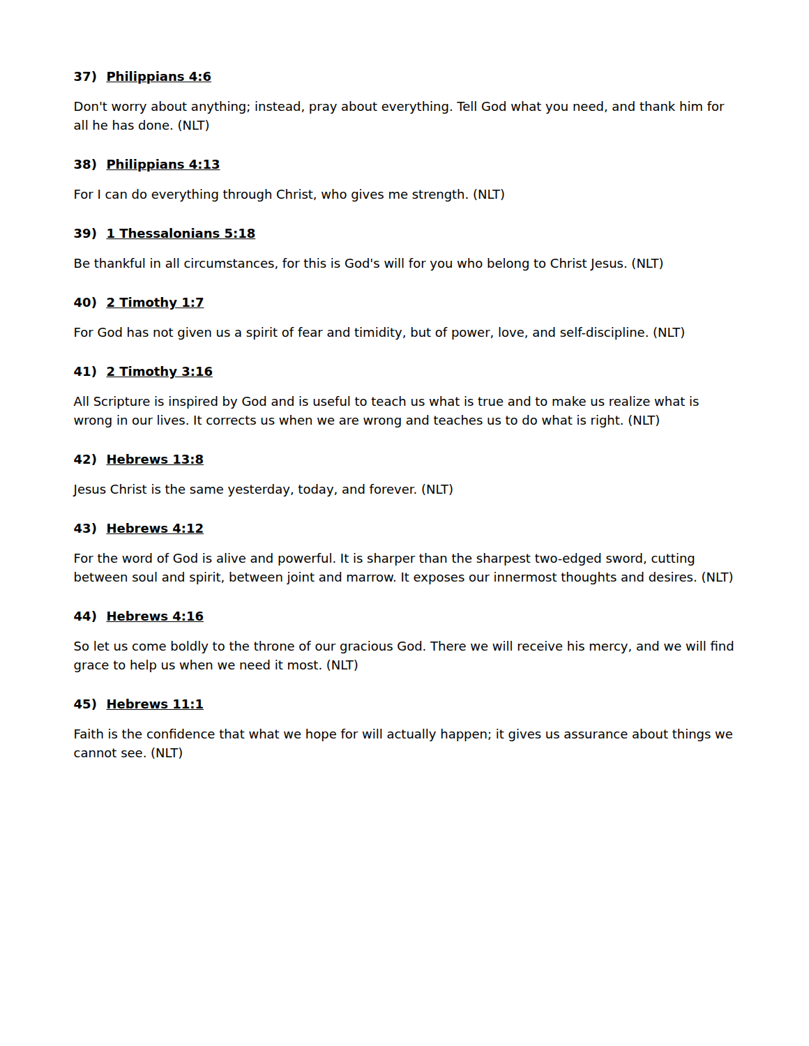37) Philippians 4:6
Don't worry about anything; instead, pray about everything. Tell God what you need, and thank him for all he has done. (NLT)
38) Philippians 4:13
For I can do everything through Christ, who gives me strength. (NLT)
39) 1 Thessalonians 5:18
Be thankful in all circumstances, for this is God's will for you who belong to Christ Jesus. (NLT)
40) 2 Timothy 1:7
For God has not given us a spirit of fear and timidity, but of power, love, and self-discipline. (NLT)
41) 2 Timothy 3:16
All Scripture is inspired by God and is useful to teach us what is true and to make us realize what is wrong in our lives. It corrects us when we are wrong and teaches us to do what is right. (NLT)
42) Hebrews 13:8
Jesus Christ is the same yesterday, today, and forever. (NLT)
43) Hebrews 4:12
For the word of God is alive and powerful. It is sharper than the sharpest two-edged sword, cutting between soul and spirit, between joint and marrow. It exposes our innermost thoughts and desires. (NLT)
44) Hebrews 4:16
So let us come boldly to the throne of our gracious God. There we will receive his mercy, and we will find grace to help us when we need it most. (NLT)
45) Hebrews 11:1
Faith is the confidence that what we hope for will actually happen; it gives us assurance about things we cannot see. (NLT)